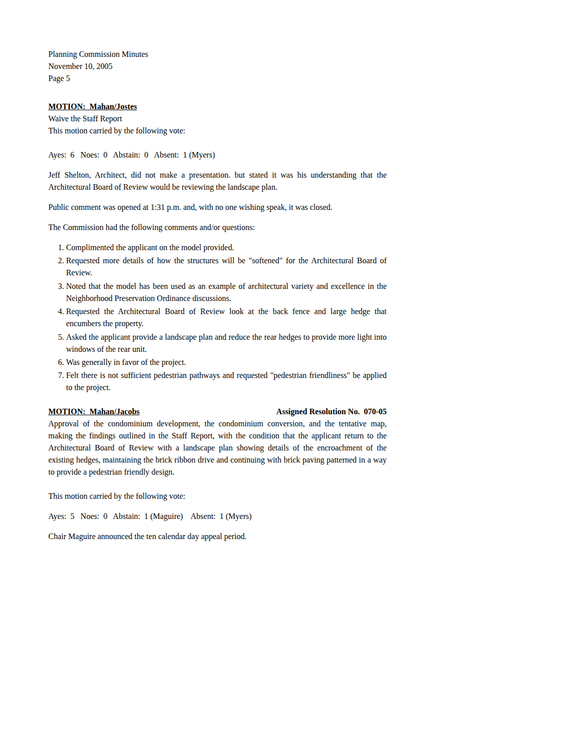Planning Commission Minutes
November 10, 2005
Page 5
MOTION: Mahan/Jostes
Waive the Staff Report
This motion carried by the following vote:
Ayes: 6 Noes: 0 Abstain: 0 Absent: 1 (Myers)
Jeff Shelton, Architect, did not make a presentation. but stated it was his understanding that the Architectural Board of Review would be reviewing the landscape plan.
Public comment was opened at 1:31 p.m. and, with no one wishing speak, it was closed.
The Commission had the following comments and/or questions:
Complimented the applicant on the model provided.
Requested more details of how the structures will be "softened" for the Architectural Board of Review.
Noted that the model has been used as an example of architectural variety and excellence in the Neighborhood Preservation Ordinance discussions.
Requested the Architectural Board of Review look at the back fence and large hedge that encumbers the property.
Asked the applicant provide a landscape plan and reduce the rear hedges to provide more light into windows of the rear unit.
Was generally in favor of the project.
Felt there is not sufficient pedestrian pathways and requested "pedestrian friendliness" be applied to the project.
MOTION: Mahan/Jacobs Assigned Resolution No. 070-05
Approval of the condominium development, the condominium conversion, and the tentative map, making the findings outlined in the Staff Report, with the condition that the applicant return to the Architectural Board of Review with a landscape plan showing details of the encroachment of the existing hedges, maintaining the brick ribbon drive and continuing with brick paving patterned in a way to provide a pedestrian friendly design.
This motion carried by the following vote:
Ayes: 5 Noes: 0 Abstain: 1 (Maguire) Absent: 1 (Myers)
Chair Maguire announced the ten calendar day appeal period.